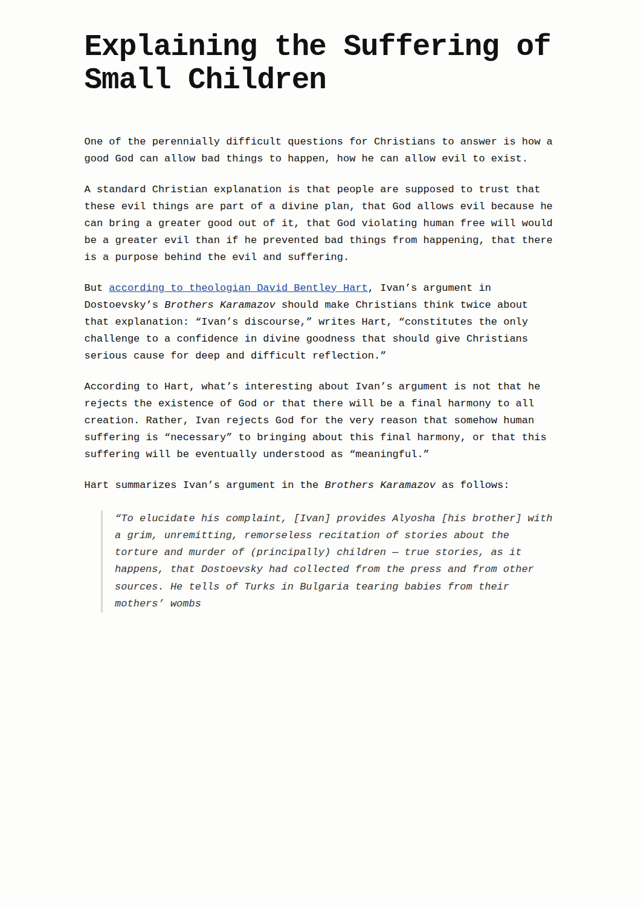Explaining the Suffering of Small Children
One of the perennially difficult questions for Christians to answer is how a good God can allow bad things to happen, how he can allow evil to exist.
A standard Christian explanation is that people are supposed to trust that these evil things are part of a divine plan, that God allows evil because he can bring a greater good out of it, that God violating human free will would be a greater evil than if he prevented bad things from happening, that there is a purpose behind the evil and suffering.
But according to theologian David Bentley Hart, Ivan’s argument in Dostoevsky’s Brothers Karamazov should make Christians think twice about that explanation: “Ivan’s discourse,” writes Hart, “constitutes the only challenge to a confidence in divine goodness that should give Christians serious cause for deep and difficult reflection.”
According to Hart, what’s interesting about Ivan’s argument is not that he rejects the existence of God or that there will be a final harmony to all creation. Rather, Ivan rejects God for the very reason that somehow human suffering is “necessary” to bringing about this final harmony, or that this suffering will be eventually understood as “meaningful.”
Hart summarizes Ivan’s argument in the Brothers Karamazov as follows:
“To elucidate his complaint, [Ivan] provides Alyosha [his brother] with a grim, unremitting, remorseless recitation of stories about the torture and murder of (principally) children — true stories, as it happens, that Dostoevsky had collected from the press and from other sources. He tells of Turks in Bulgaria tearing babies from their mothers’ wombs